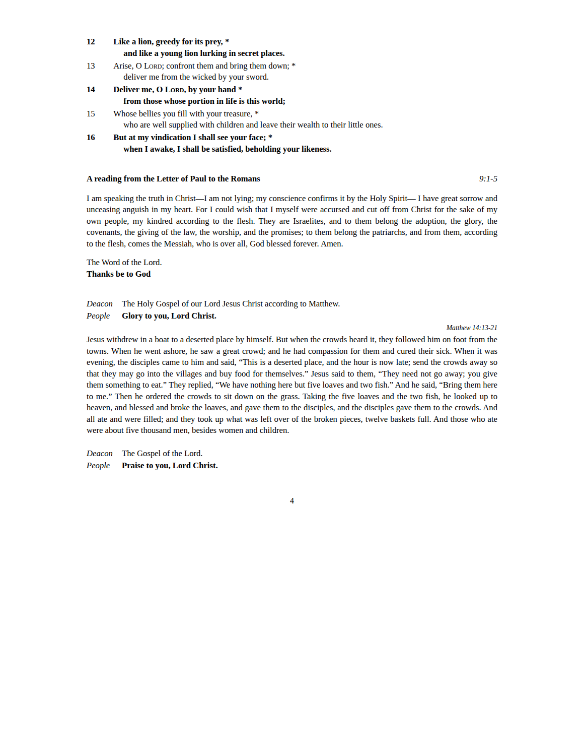12
Like a lion, greedy for its prey, *and like a young lion lurking in secret places.
13
Arise, O Lord; confront them and bring them down; *deliver me from the wicked by your sword.
14
Deliver me, O Lord, by your hand *from those whose portion in life is this world;
15
Whose bellies you fill with your treasure, *who are well supplied with children and leave their wealth to their little ones.
16
But at my vindication I shall see your face; *when I awake, I shall be satisfied, beholding your likeness.
A reading from the Letter of Paul to the Romans 9:1-5
I am speaking the truth in Christ—I am not lying; my conscience confirms it by the Holy Spirit— I have great sorrow and unceasing anguish in my heart. For I could wish that I myself were accursed and cut off from Christ for the sake of my own people, my kindred according to the flesh. They are Israelites, and to them belong the adoption, the glory, the covenants, the giving of the law, the worship, and the promises; to them belong the patriarchs, and from them, according to the flesh, comes the Messiah, who is over all, God blessed forever. Amen.
The Word of the Lord.
Thanks be to God
Deacon
The Holy Gospel of our Lord Jesus Christ according to Matthew.
People
Glory to you, Lord Christ.
Matthew 14:13-21
Jesus withdrew in a boat to a deserted place by himself. But when the crowds heard it, they followed him on foot from the towns. When he went ashore, he saw a great crowd; and he had compassion for them and cured their sick. When it was evening, the disciples came to him and said, “This is a deserted place, and the hour is now late; send the crowds away so that they may go into the villages and buy food for themselves.” Jesus said to them, “They need not go away; you give them something to eat.” They replied, “We have nothing here but five loaves and two fish.” And he said, “Bring them here to me.” Then he ordered the crowds to sit down on the grass. Taking the five loaves and the two fish, he looked up to heaven, and blessed and broke the loaves, and gave them to the disciples, and the disciples gave them to the crowds. And all ate and were filled; and they took up what was left over of the broken pieces, twelve baskets full. And those who ate were about five thousand men, besides women and children.
Deacon
The Gospel of the Lord.
People
Praise to you, Lord Christ.
4